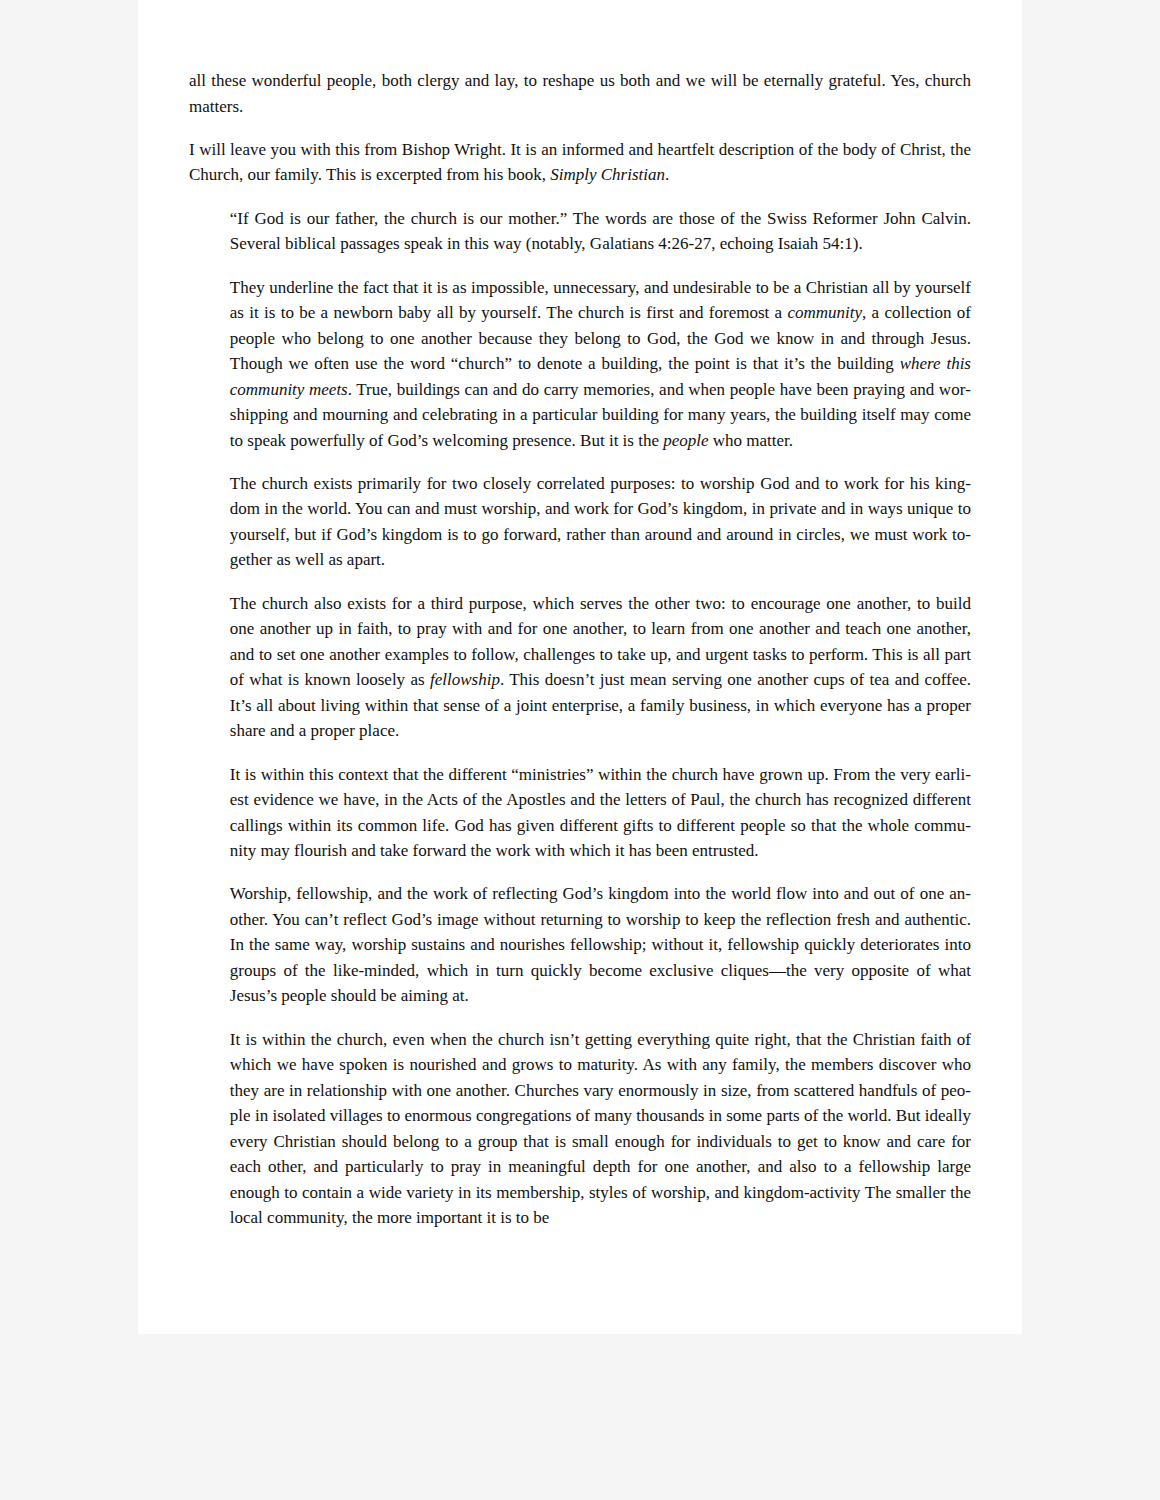all these wonderful people, both clergy and lay, to reshape us both and we will be eternally grateful. Yes, church matters.
I will leave you with this from Bishop Wright. It is an informed and heartfelt description of the body of Christ, the Church, our family. This is excerpted from his book, Simply Christian.
“If God is our father, the church is our mother.” The words are those of the Swiss Reformer John Calvin. Several biblical passages speak in this way (notably, Galatians 4:26-27, echoing Isaiah 54:1).
They underline the fact that it is as impossible, unnecessary, and undesirable to be a Christian all by yourself as it is to be a newborn baby all by yourself. The church is first and foremost a community, a collection of people who belong to one another because they belong to God, the God we know in and through Jesus. Though we often use the word “church” to denote a building, the point is that it’s the building where this community meets. True, buildings can and do carry memories, and when people have been praying and worshipping and mourning and celebrating in a particular building for many years, the building itself may come to speak powerfully of God’s welcoming presence. But it is the people who matter.
The church exists primarily for two closely correlated purposes: to worship God and to work for his kingdom in the world. You can and must worship, and work for God’s kingdom, in private and in ways unique to yourself, but if God’s kingdom is to go forward, rather than around and around in circles, we must work together as well as apart.
The church also exists for a third purpose, which serves the other two: to encourage one another, to build one another up in faith, to pray with and for one another, to learn from one another and teach one another, and to set one another examples to follow, challenges to take up, and urgent tasks to perform. This is all part of what is known loosely as fellowship. This doesn’t just mean serving one another cups of tea and coffee. It’s all about living within that sense of a joint enterprise, a family business, in which everyone has a proper share and a proper place.
It is within this context that the different “ministries” within the church have grown up. From the very earliest evidence we have, in the Acts of the Apostles and the letters of Paul, the church has recognized different callings within its common life. God has given different gifts to different people so that the whole community may flourish and take forward the work with which it has been entrusted.
Worship, fellowship, and the work of reflecting God’s kingdom into the world flow into and out of one another. You can’t reflect God’s image without returning to worship to keep the reflection fresh and authentic. In the same way, worship sustains and nourishes fellowship; without it, fellowship quickly deteriorates into groups of the like-minded, which in turn quickly become exclusive cliques—the very opposite of what Jesus’s people should be aiming at.
It is within the church, even when the church isn’t getting everything quite right, that the Christian faith of which we have spoken is nourished and grows to maturity. As with any family, the members discover who they are in relationship with one another. Churches vary enormously in size, from scattered handfuls of people in isolated villages to enormous congregations of many thousands in some parts of the world. But ideally every Christian should belong to a group that is small enough for individuals to get to know and care for each other, and particularly to pray in meaningful depth for one another, and also to a fellowship large enough to contain a wide variety in its membership, styles of worship, and kingdom-activity The smaller the local community, the more important it is to be